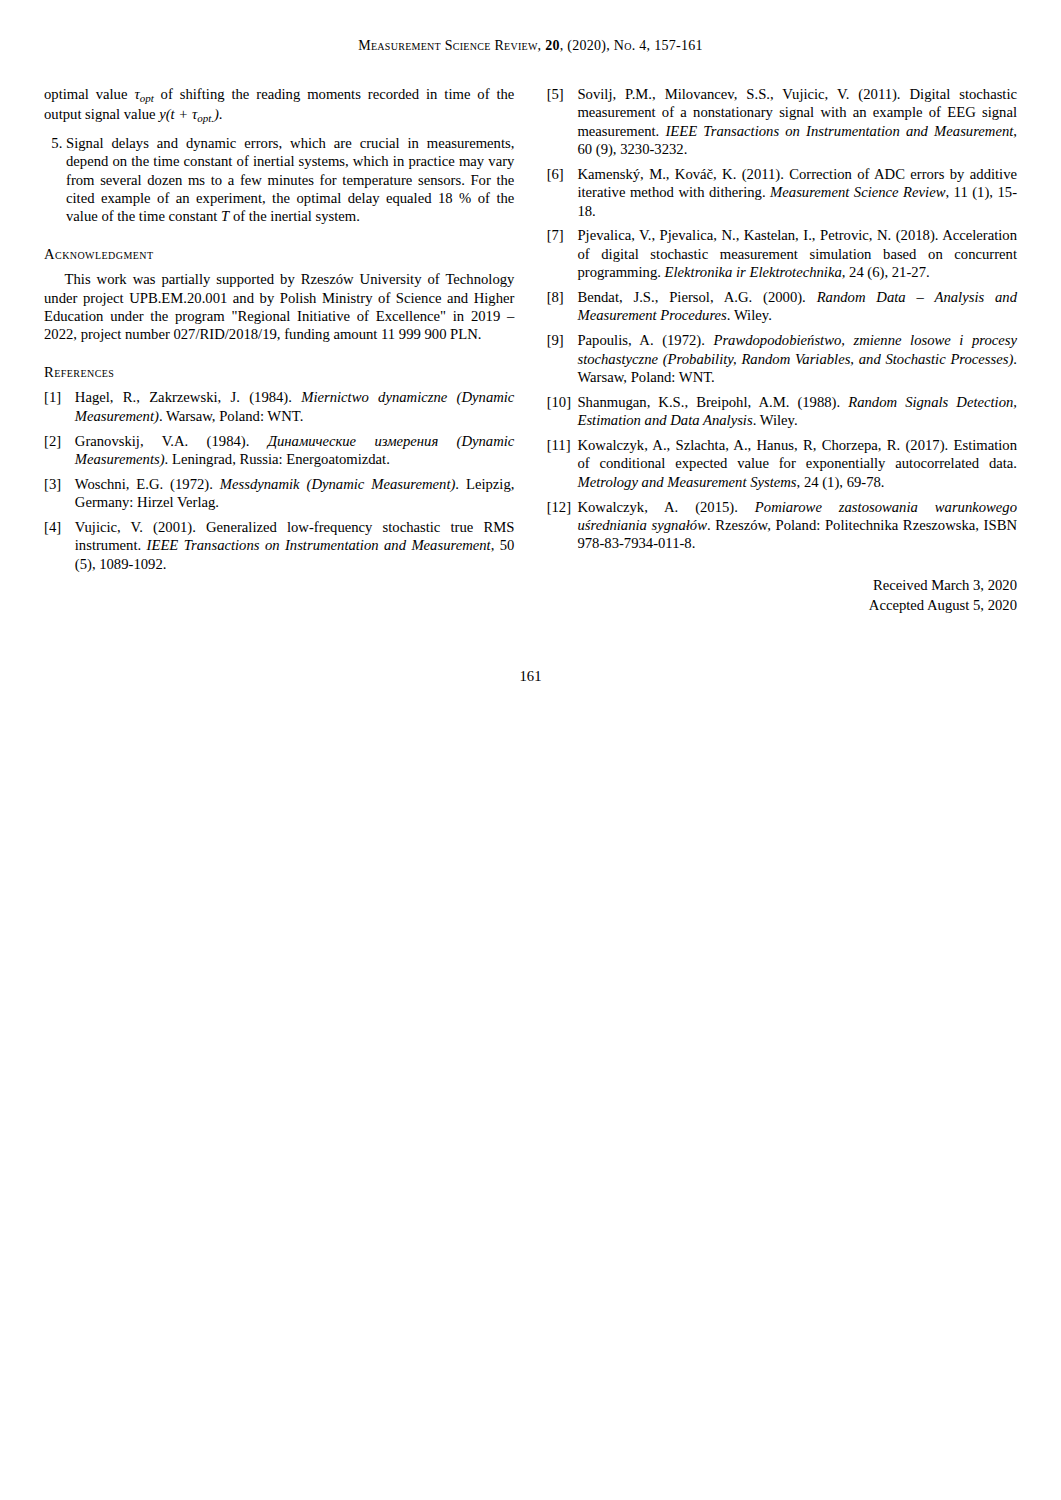Measurement Science Review, 20, (2020), No. 4, 157-161
optimal value τopt of shifting the reading moments recorded in time of the output signal value y(t + τopt.).
Signal delays and dynamic errors, which are crucial in measurements, depend on the time constant of inertial systems, which in practice may vary from several dozen ms to a few minutes for temperature sensors. For the cited example of an experiment, the optimal delay equaled 18 % of the value of the time constant T of the inertial system.
Acknowledgment
This work was partially supported by Rzeszów University of Technology under project UPB.EM.20.001 and by Polish Ministry of Science and Higher Education under the program "Regional Initiative of Excellence" in 2019 – 2022, project number 027/RID/2018/19, funding amount 11 999 900 PLN.
References
[1] Hagel, R., Zakrzewski, J. (1984). Miernictwo dynamiczne (Dynamic Measurement). Warsaw, Poland: WNT.
[2] Granovskij, V.A. (1984). Динамические измерения (Dynamic Measurements). Leningrad, Russia: Energoatomizdat.
[3] Woschni, E.G. (1972). Messdynamik (Dynamic Measurement). Leipzig, Germany: Hirzel Verlag.
[4] Vujicic, V. (2001). Generalized low-frequency stochastic true RMS instrument. IEEE Transactions on Instrumentation and Measurement, 50 (5), 1089-1092.
[5] Sovilj, P.M., Milovancev, S.S., Vujicic, V. (2011). Digital stochastic measurement of a nonstationary signal with an example of EEG signal measurement. IEEE Transactions on Instrumentation and Measurement, 60 (9), 3230-3232.
[6] Kamenský, M., Kováč, K. (2011). Correction of ADC errors by additive iterative method with dithering. Measurement Science Review, 11 (1), 15-18.
[7] Pjevalica, V., Pjevalica, N., Kastelan, I., Petrovic, N. (2018). Acceleration of digital stochastic measurement simulation based on concurrent programming. Elektronika ir Elektrotechnika, 24 (6), 21-27.
[8] Bendat, J.S., Piersol, A.G. (2000). Random Data – Analysis and Measurement Procedures. Wiley.
[9] Papoulis, A. (1972). Prawdopodobieństwo, zmienne losowe i procesy stochastyczne (Probability, Random Variables, and Stochastic Processes). Warsaw, Poland: WNT.
[10] Shanmugan, K.S., Breipohl, A.M. (1988). Random Signals Detection, Estimation and Data Analysis. Wiley.
[11] Kowalczyk, A., Szlachta, A., Hanus, R, Chorzepa, R. (2017). Estimation of conditional expected value for exponentially autocorrelated data. Metrology and Measurement Systems, 24 (1), 69-78.
[12] Kowalczyk, A. (2015). Pomiarowe zastosowania warunkowego uśredniania sygnałów. Rzeszów, Poland: Politechnika Rzeszowska, ISBN 978-83-7934-011-8.
Received March 3, 2020
Accepted August 5, 2020
161